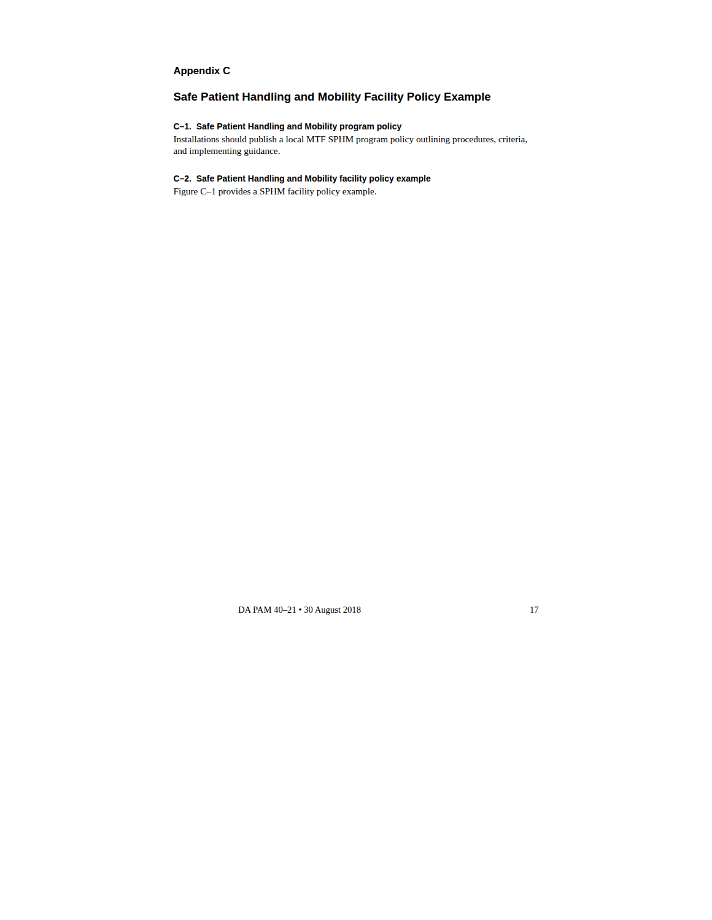Appendix C
Safe Patient Handling and Mobility Facility Policy Example
C–1. Safe Patient Handling and Mobility program policy
Installations should publish a local MTF SPHM program policy outlining procedures, criteria, and implementing guidance.
C–2. Safe Patient Handling and Mobility facility policy example
Figure C–1 provides a SPHM facility policy example.
DA PAM 40–21 • 30 August 2018
17